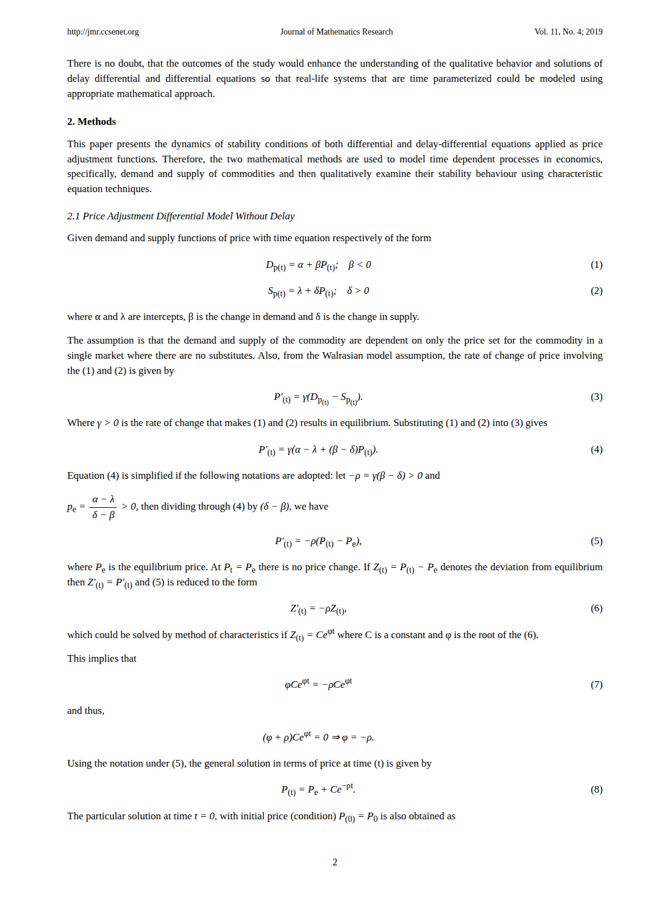http://jmr.ccsenet.org
Journal of Mathematics Research
Vol. 11, No. 4; 2019
There is no doubt, that the outcomes of the study would enhance the understanding of the qualitative behavior and solutions of delay differential and differential equations so that real-life systems that are time parameterized could be modeled using appropriate mathematical approach.
2. Methods
This paper presents the dynamics of stability conditions of both differential and delay-differential equations applied as price adjustment functions. Therefore, the two mathematical methods are used to model time dependent processes in economics, specifically, demand and supply of commodities and then qualitatively examine their stability behaviour using characteristic equation techniques.
2.1 Price Adjustment Differential Model Without Delay
Given demand and supply functions of price with time equation respectively of the form
Dp(t) = α + βP(t); β < 0
(1)
Sp(t) = λ + δP(t); δ > 0
(2)
where α and λ are intercepts, β is the change in demand and δ is the change in supply.
The assumption is that the demand and supply of the commodity are dependent on only the price set for the commodity in a single market where there are no substitutes. Also, from the Walrasian model assumption, the rate of change of price involving the (1) and (2) is given by
P′(t) = γ(Dp(t) − Sp(t)).
(3)
Where γ > 0 is the rate of change that makes (1) and (2) results in equilibrium. Substituting (1) and (2) into (3) gives
P′(t) = γ(α − λ + (β − δ)P(t)).
(4)
Equation (4) is simplified if the following notations are adopted: let −ρ = γ(β − δ) > 0 and
pe = α − λ δ − β > 0, then dividing through (4) by (δ − β), we have
P′(t) = −ρ(P(t) − Pe),
(5)
where Pe is the equilibrium price. At Pt = Pe there is no price change. If Z(t) = P(t) − Pe denotes the deviation from equilibrium then Z′(t) = P′(t) and (5) is reduced to the form
Z′(t) = −ρZ(t),
(6)
which could be solved by method of characteristics if Z(t) = Ceφt where C is a constant and φ is the root of the (6).
This implies that
φCeφt = −ρCeφt
(7)
and thus,
(φ + ρ)Ceφt = 0 ⇒ φ = −ρ.
( )
Using the notation under (5), the general solution in terms of price at time (t) is given by
P(t) = Pe + Ce−ρt.
(8)
The particular solution at time t = 0, with initial price (condition) P(0) = P0 is also obtained as
2